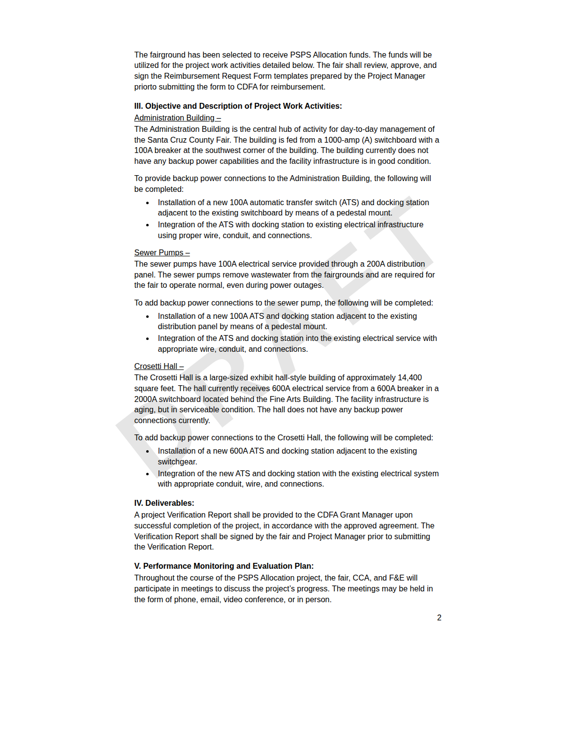DRAFT
The fairground has been selected to receive PSPS Allocation funds. The funds will be utilized for the project work activities detailed below. The fair shall review, approve, and sign the Reimbursement Request Form templates prepared by the Project Manager priorto submitting the form to CDFA for reimbursement.
III. Objective and Description of Project Work Activities:
Administration Building –
The Administration Building is the central hub of activity for day-to-day management of the Santa Cruz County Fair. The building is fed from a 1000-amp (A) switchboard with a 100A breaker at the southwest corner of the building. The building currently does not have any backup power capabilities and the facility infrastructure is in good condition.
To provide backup power connections to the Administration Building, the following will be completed:
Installation of a new 100A automatic transfer switch (ATS) and docking station adjacent to the existing switchboard by means of a pedestal mount.
Integration of the ATS with docking station to existing electrical infrastructure using proper wire, conduit, and connections.
Sewer Pumps –
The sewer pumps have 100A electrical service provided through a 200A distribution panel. The sewer pumps remove wastewater from the fairgrounds and are required for the fair to operate normal, even during power outages.
To add backup power connections to the sewer pump, the following will be completed:
Installation of a new 100A ATS and docking station adjacent to the existing distribution panel by means of a pedestal mount.
Integration of the ATS and docking station into the existing electrical service with appropriate wire, conduit, and connections.
Crosetti Hall –
The Crosetti Hall is a large-sized exhibit hall-style building of approximately 14,400 square feet. The hall currently receives 600A electrical service from a 600A breaker in a 2000A switchboard located behind the Fine Arts Building. The facility infrastructure is aging, but in serviceable condition. The hall does not have any backup power connections currently.
To add backup power connections to the Crosetti Hall, the following will be completed:
Installation of a new 600A ATS and docking station adjacent to the existing switchgear.
Integration of the new ATS and docking station with the existing electrical system with appropriate conduit, wire, and connections.
IV. Deliverables:
A project Verification Report shall be provided to the CDFA Grant Manager upon successful completion of the project, in accordance with the approved agreement. The Verification Report shall be signed by the fair and Project Manager prior to submitting the Verification Report.
V. Performance Monitoring and Evaluation Plan:
Throughout the course of the PSPS Allocation project, the fair, CCA, and F&E will participate in meetings to discuss the project’s progress. The meetings may be held in the form of phone, email, video conference, or in person.
2